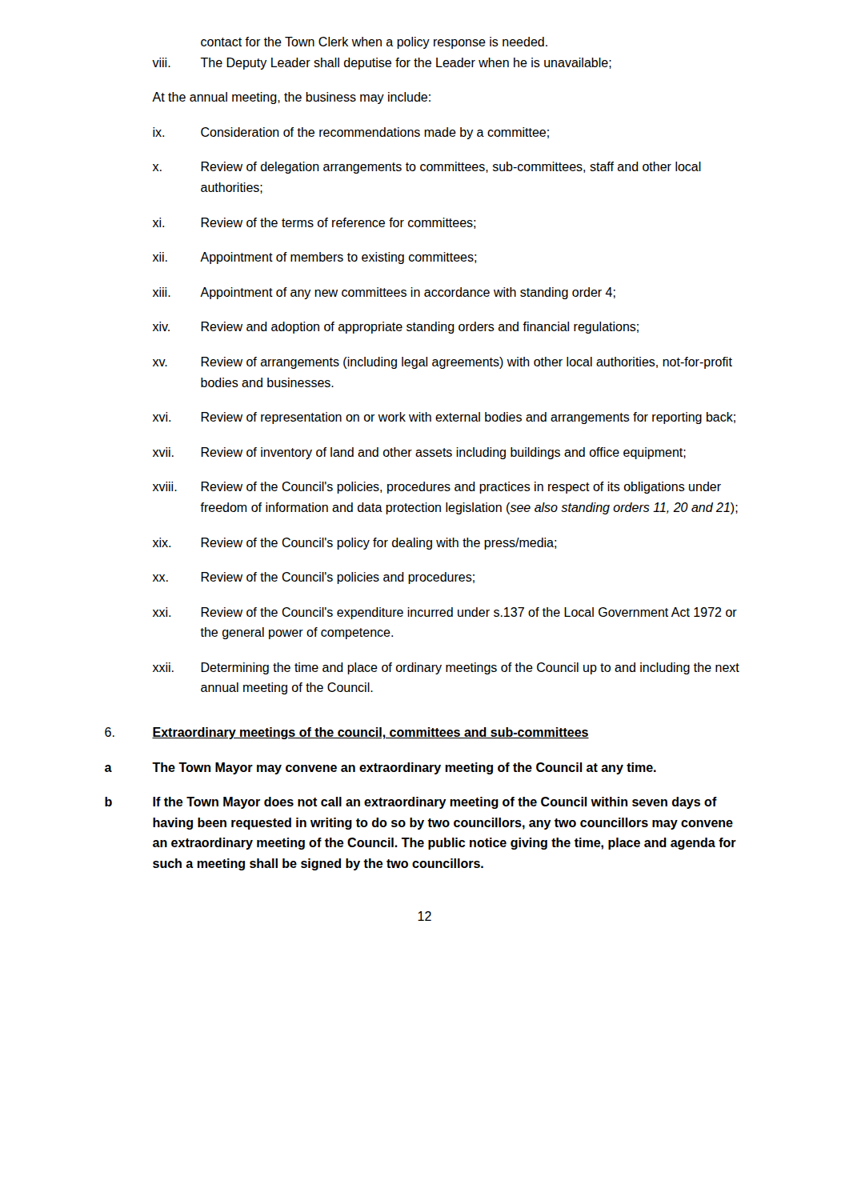contact for the Town Clerk when a policy response is needed.
viii.
The Deputy Leader shall deputise for the Leader when he is unavailable;
At the annual meeting, the business may include:
ix.
Consideration of the recommendations made by a committee;
x.
Review of delegation arrangements to committees, sub-committees, staff and other local authorities;
xi.
Review of the terms of reference for committees;
xii.
Appointment of members to existing committees;
xiii.
Appointment of any new committees in accordance with standing order 4;
xiv.
Review and adoption of appropriate standing orders and financial regulations;
xv.
Review of arrangements (including legal agreements) with other local authorities, not-for-profit bodies and businesses.
xvi.
Review of representation on or work with external bodies and arrangements for reporting back;
xvii.
Review of inventory of land and other assets including buildings and office equipment;
xviii.
Review of the Council's policies, procedures and practices in respect of its obligations under freedom of information and data protection legislation (see also standing orders 11, 20 and 21);
xix.
Review of the Council's policy for dealing with the press/media;
xx.
Review of the Council's policies and procedures;
xxi.
Review of the Council's expenditure incurred under s.137 of the Local Government Act 1972 or the general power of competence.
xxii.
Determining the time and place of ordinary meetings of the Council up to and including the next annual meeting of the Council.
6.
Extraordinary meetings of the council, committees and sub-committees
a
The Town Mayor may convene an extraordinary meeting of the Council at any time.
b
If the Town Mayor does not call an extraordinary meeting of the Council within seven days of having been requested in writing to do so by two councillors, any two councillors may convene an extraordinary meeting of the Council. The public notice giving the time, place and agenda for such a meeting shall be signed by the two councillors.
12